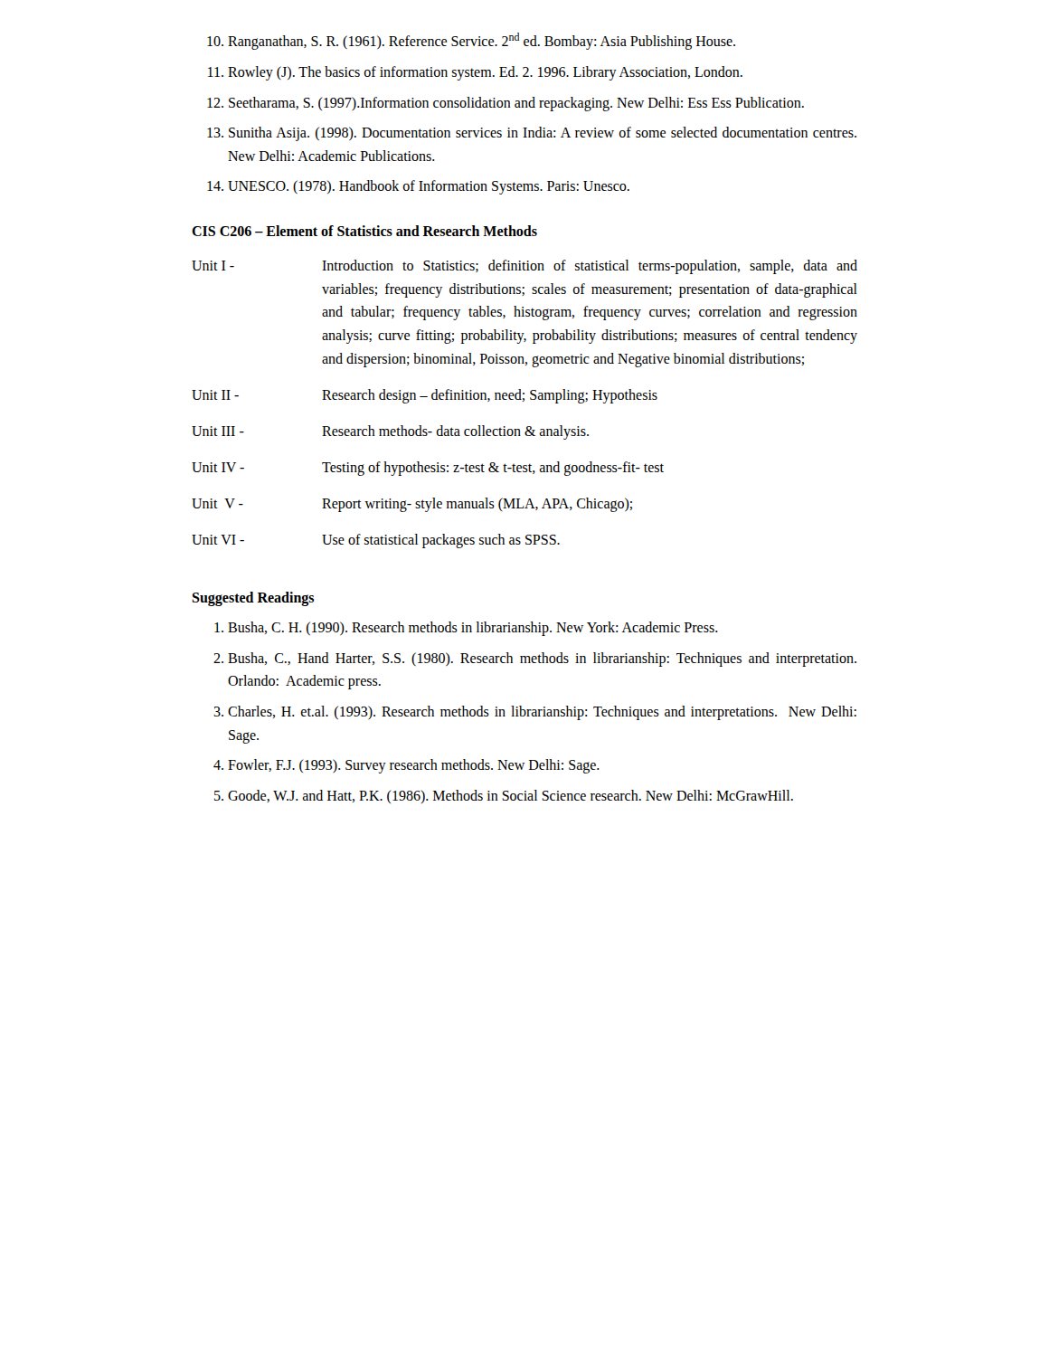Ranganathan, S. R. (1961). Reference Service. 2nd ed. Bombay: Asia Publishing House.
Rowley (J). The basics of information system. Ed. 2. 1996. Library Association, London.
Seetharama, S. (1997).Information consolidation and repackaging. New Delhi: Ess Ess Publication.
Sunitha Asija. (1998). Documentation services in India: A review of some selected documentation centres. New Delhi: Academic Publications.
UNESCO. (1978). Handbook of Information Systems. Paris: Unesco.
CIS C206 – Element of Statistics and Research Methods
| Unit I - | Introduction to Statistics; definition of statistical terms-population, sample, data and variables; frequency distributions; scales of measurement; presentation of data-graphical and tabular; frequency tables, histogram, frequency curves; correlation and regression analysis; curve fitting; probability, probability distributions; measures of central tendency and dispersion; binominal, Poisson, geometric and Negative binomial distributions; |
| Unit II - | Research design – definition, need; Sampling; Hypothesis |
| Unit III - | Research methods- data collection & analysis. |
| Unit IV - | Testing of hypothesis: z-test & t-test, and goodness-fit- test |
| Unit V - | Report writing- style manuals (MLA, APA, Chicago); |
| Unit VI - | Use of statistical packages such as SPSS. |
Suggested Readings
Busha, C. H. (1990). Research methods in librarianship. New York: Academic Press.
Busha, C., Hand Harter, S.S. (1980). Research methods in librarianship: Techniques and interpretation. Orlando: Academic press.
Charles, H. et.al. (1993). Research methods in librarianship: Techniques and interpretations. New Delhi: Sage.
Fowler, F.J. (1993). Survey research methods. New Delhi: Sage.
Goode, W.J. and Hatt, P.K. (1986). Methods in Social Science research. New Delhi: McGrawHill.